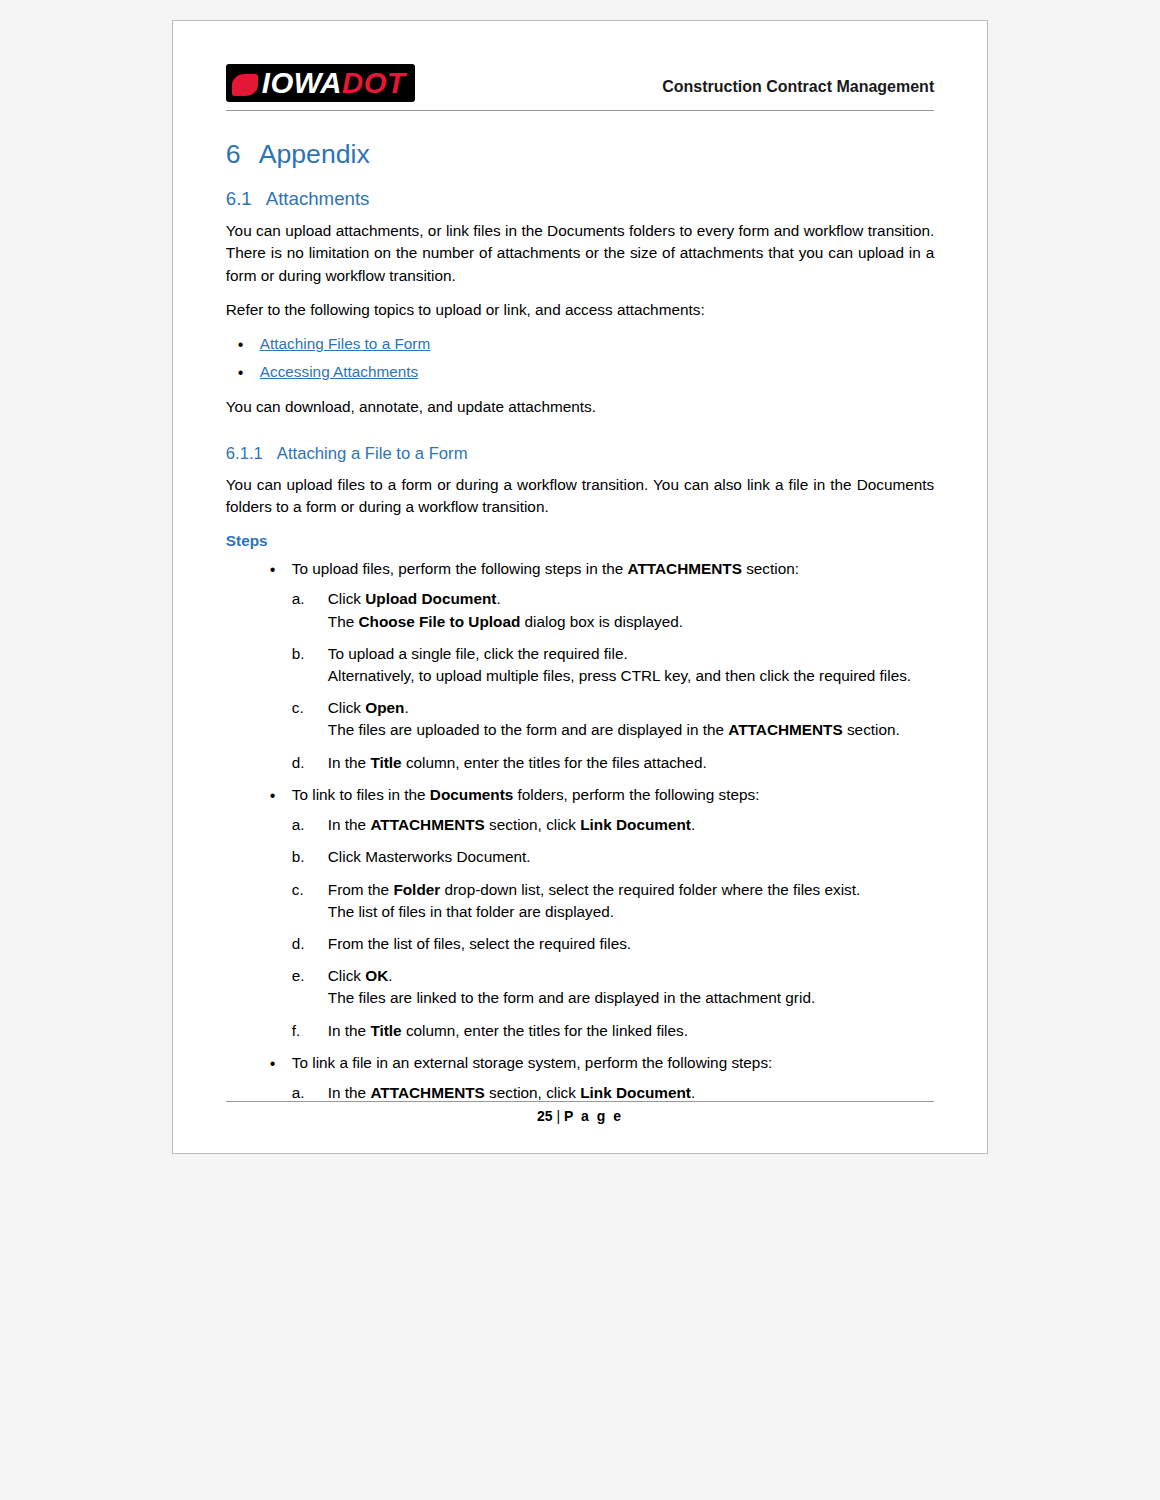IOWADOT
Construction Contract Management
6 Appendix
6.1 Attachments
You can upload attachments, or link files in the Documents folders to every form and workflow transition. There is no limitation on the number of attachments or the size of attachments that you can upload in a form or during workflow transition.
Refer to the following topics to upload or link, and access attachments:
Attaching Files to a Form
Accessing Attachments
You can download, annotate, and update attachments.
6.1.1 Attaching a File to a Form
You can upload files to a form or during a workflow transition. You can also link a file in the Documents folders to a form or during a workflow transition.
Steps
To upload files, perform the following steps in the ATTACHMENTS section:
Click Upload Document.
The Choose File to Upload dialog box is displayed.
To upload a single file, click the required file.
Alternatively, to upload multiple files, press CTRL key, and then click the required files.
Click Open.
The files are uploaded to the form and are displayed in the ATTACHMENTS section.
In the Title column, enter the titles for the files attached.
To link to files in the Documents folders, perform the following steps:
In the ATTACHMENTS section, click Link Document.
Click Masterworks Document.
From the Folder drop-down list, select the required folder where the files exist.
The list of files in that folder are displayed.
From the list of files, select the required files.
Click OK.
The files are linked to the form and are displayed in the attachment grid.
In the Title column, enter the titles for the linked files.
To link a file in an external storage system, perform the following steps:
In the ATTACHMENTS section, click Link Document.
25 | P a g e